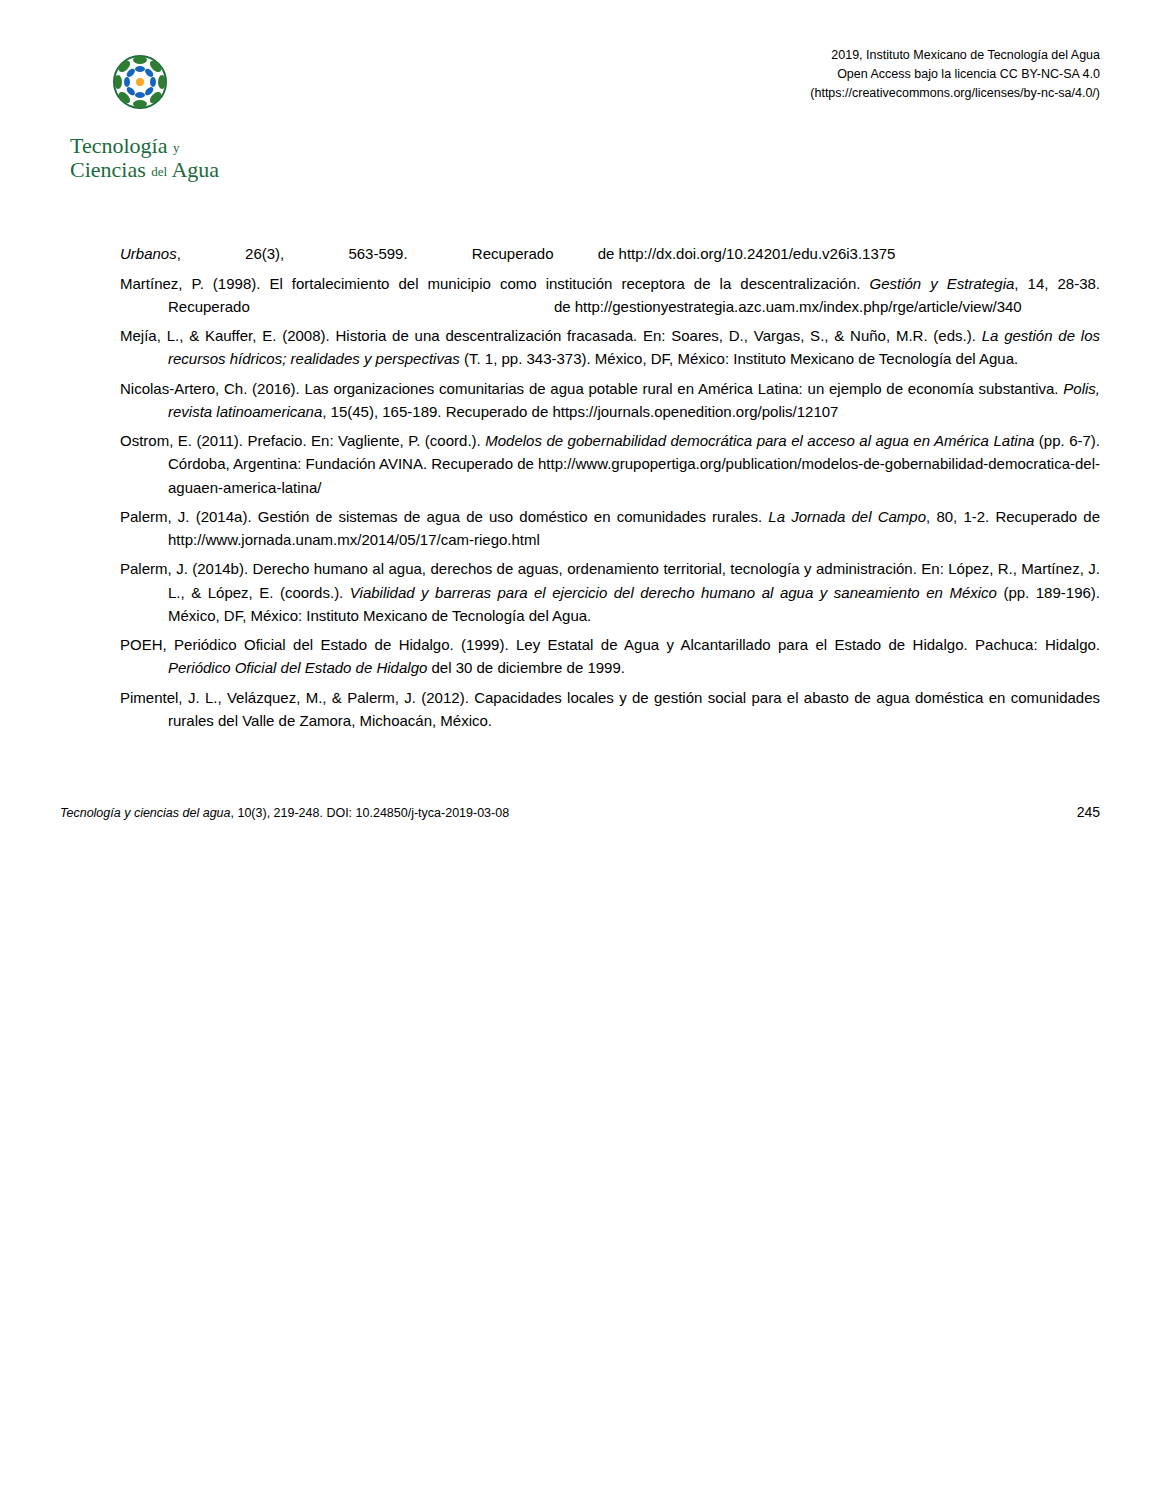Tecnología y
Ciencias del Agua
2019, Instituto Mexicano de Tecnología del Agua
Open Access bajo la licencia CC BY-NC-SA 4.0
(https://creativecommons.org/licenses/by-nc-sa/4.0/)
Urbanos, 26(3), 563-599. Recuperado de http://dx.doi.org/10.24201/edu.v26i3.1375
Martínez, P. (1998). El fortalecimiento del municipio como institución receptora de la descentralización. Gestión y Estrategia, 14, 28-38. Recuperado de http://gestionyestrategia.azc.uam.mx/index.php/rge/article/view/340
Mejía, L., & Kauffer, E. (2008). Historia de una descentralización fracasada. En: Soares, D., Vargas, S., & Nuño, M.R. (eds.). La gestión de los recursos hídricos; realidades y perspectivas (T. 1, pp. 343-373). México, DF, México: Instituto Mexicano de Tecnología del Agua.
Nicolas-Artero, Ch. (2016). Las organizaciones comunitarias de agua potable rural en América Latina: un ejemplo de economía substantiva. Polis, revista latinoamericana, 15(45), 165-189. Recuperado de https://journals.openedition.org/polis/12107
Ostrom, E. (2011). Prefacio. En: Vagliente, P. (coord.). Modelos de gobernabilidad democrática para el acceso al agua en América Latina (pp. 6-7). Córdoba, Argentina: Fundación AVINA. Recuperado de http://www.grupopertiga.org/publication/modelos-de-gobernabilidad-democratica-del-aguaen-america-latina/
Palerm, J. (2014a). Gestión de sistemas de agua de uso doméstico en comunidades rurales. La Jornada del Campo, 80, 1-2. Recuperado de http://www.jornada.unam.mx/2014/05/17/cam-riego.html
Palerm, J. (2014b). Derecho humano al agua, derechos de aguas, ordenamiento territorial, tecnología y administración. En: López, R., Martínez, J. L., & López, E. (coords.). Viabilidad y barreras para el ejercicio del derecho humano al agua y saneamiento en México (pp. 189-196). México, DF, México: Instituto Mexicano de Tecnología del Agua.
POEH, Periódico Oficial del Estado de Hidalgo. (1999). Ley Estatal de Agua y Alcantarillado para el Estado de Hidalgo. Pachuca: Hidalgo. Periódico Oficial del Estado de Hidalgo del 30 de diciembre de 1999.
Pimentel, J. L., Velázquez, M., & Palerm, J. (2012). Capacidades locales y de gestión social para el abasto de agua doméstica en comunidades rurales del Valle de Zamora, Michoacán, México.
Tecnología y ciencias del agua, 10(3), 219-248. DOI: 10.24850/j-tyca-2019-03-08
245